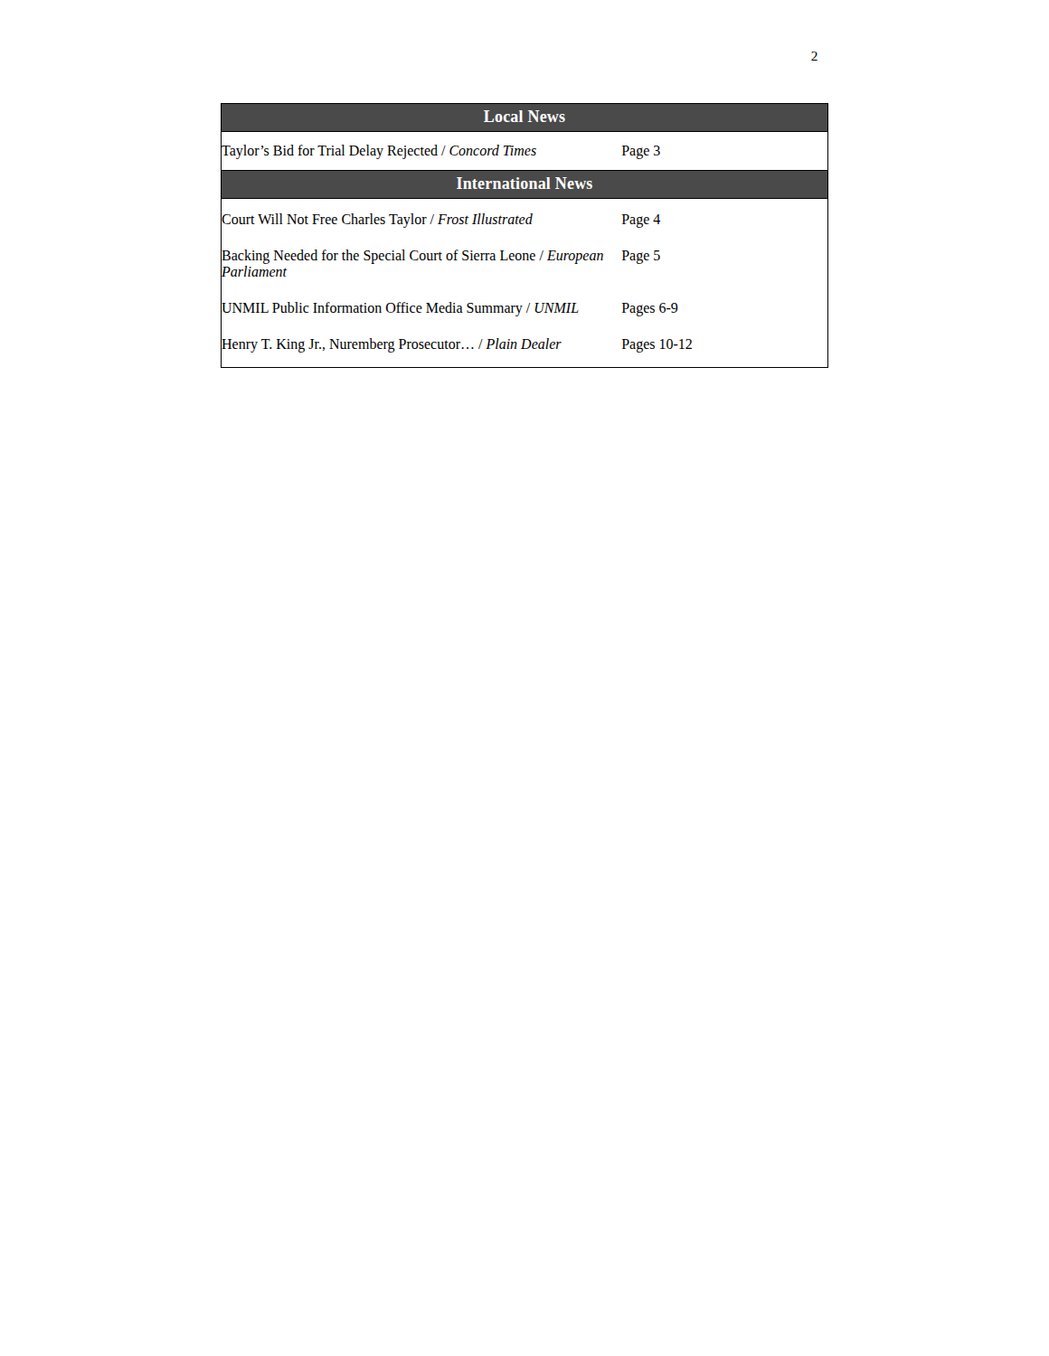2
| Local News |
| / Taylor’s Bid for Trial Delay Rejected / Concord Times / Page 3 / |
| International News |
| / Court Will Not Free Charles Taylor / Frost Illustrated / Page 4 / / Backing Needed for the Special Court of Sierra Leone / European Parliament / Page 5 / / UNMIL Public Information Office Media Summary / UNMIL / Pages 6-9 / / Henry T. King Jr., Nuremberg Prosecutor… / Plain Dealer / Pages 10-12 / |